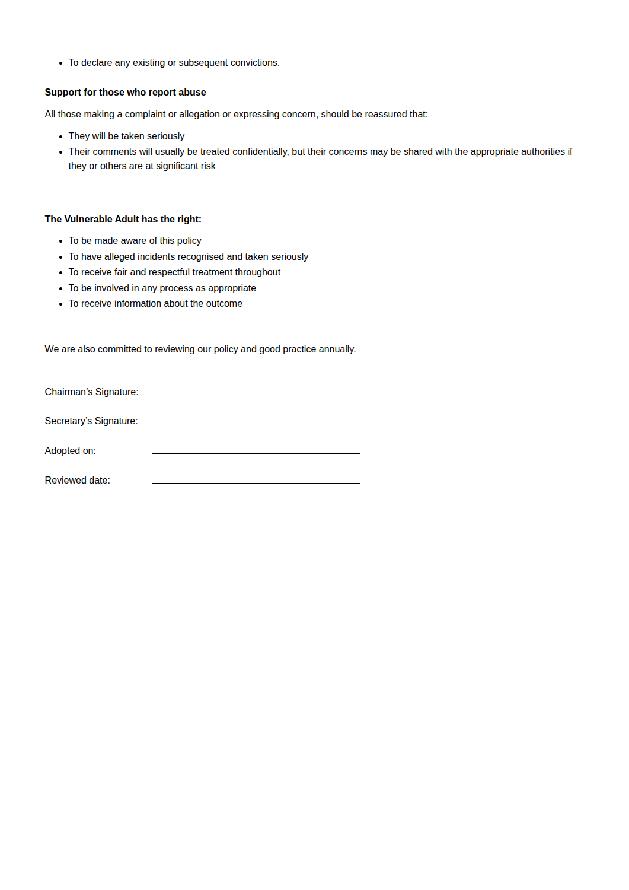To declare any existing or subsequent convictions.
Support for those who report abuse
All those making a complaint or allegation or expressing concern, should be reassured that:
They will be taken seriously
Their comments will usually be treated confidentially, but their concerns may be shared with the appropriate authorities if they or others are at significant risk
The Vulnerable Adult has the right:
To be made aware of this policy
To have alleged incidents recognised and taken seriously
To receive fair and respectful treatment throughout
To be involved in any process as appropriate
To receive information about the outcome
We are also committed to reviewing our policy and good practice annually.
Chairman’s Signature:
Secretary’s Signature:
Adopted on:
Reviewed date: